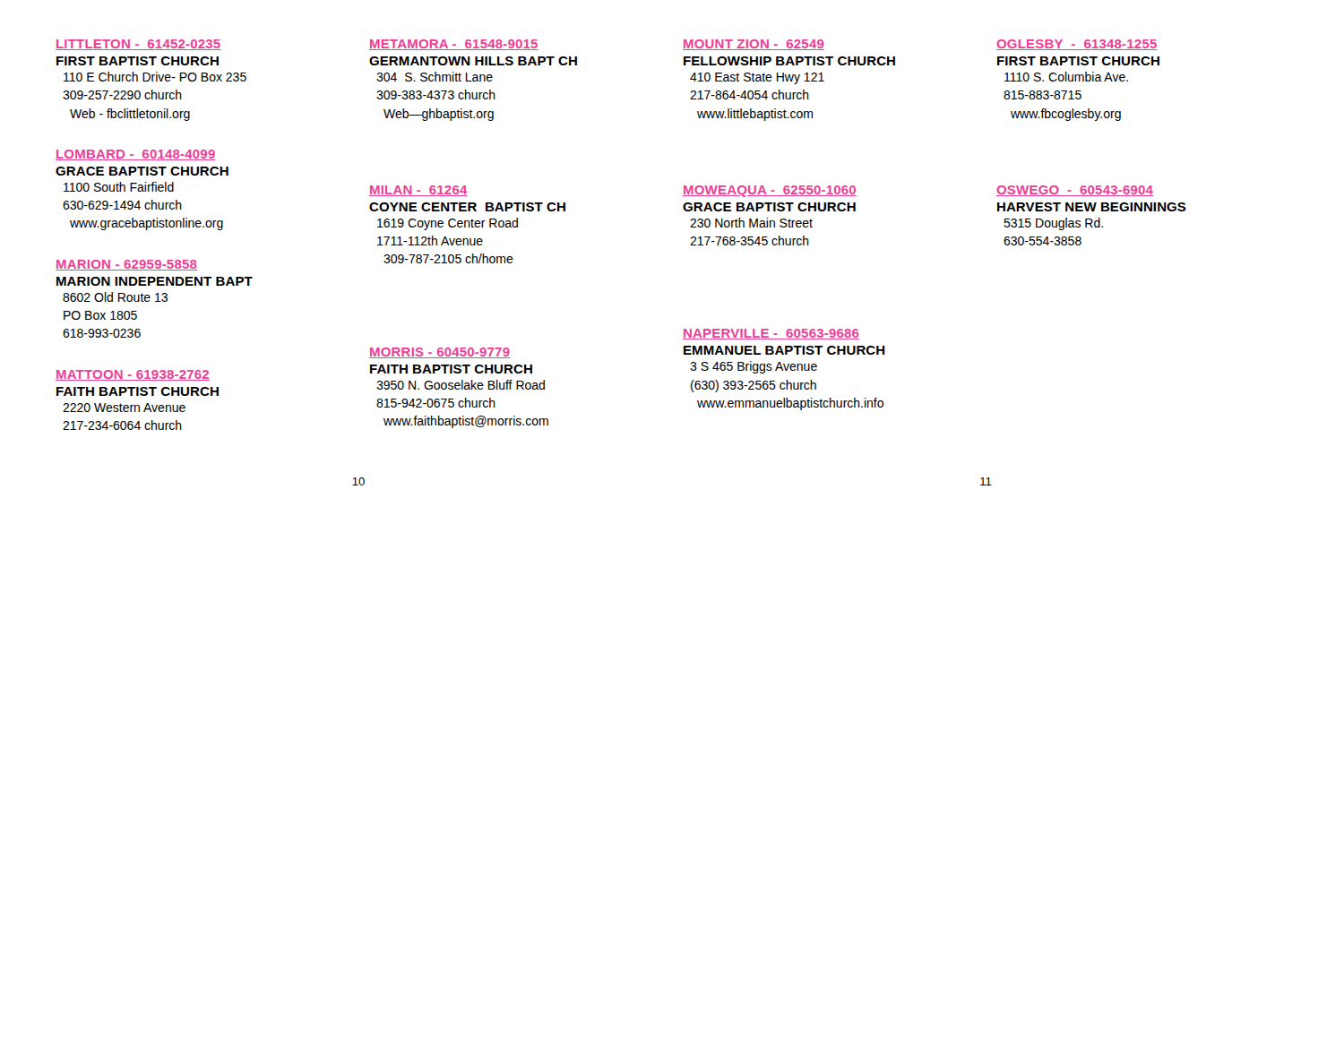LITTLETON - 61452-0235
FIRST BAPTIST CHURCH
110 E Church Drive- PO Box 235
309-257-2290 church
Web - fbclittletonil.org
LOMBARD - 60148-4099
GRACE BAPTIST CHURCH
1100 South Fairfield
630-629-1494 church
www.gracebaptistonline.org
MARION - 62959-5858
MARION INDEPENDENT BAPT
8602 Old Route 13
PO Box 1805
618-993-0236
MATTOON - 61938-2762
FAITH BAPTIST CHURCH
2220 Western Avenue
217-234-6064 church
METAMORA - 61548-9015
GERMANTOWN HILLS BAPT CH
304 S. Schmitt Lane
309-383-4373 church
Web—ghbaptist.org
MILAN - 61264
COYNE CENTER BAPTIST CH
1619 Coyne Center Road
1711-112th Avenue
309-787-2105 ch/home
MORRIS - 60450-9779
FAITH BAPTIST CHURCH
3950 N. Gooselake Bluff Road
815-942-0675 church
www.faithbaptist@morris.com
10
MOUNT ZION - 62549
FELLOWSHIP BAPTIST CHURCH
410 East State Hwy 121
217-864-4054 church
www.littlebaptist.com
MOWEAQUA - 62550-1060
GRACE BAPTIST CHURCH
230 North Main Street
217-768-3545 church
NAPERVILLE - 60563-9686
EMMANUEL BAPTIST CHURCH
3 S 465 Briggs Avenue
(630) 393-2565 church
www.emmanuelbaptistchurch.info
OGLESBY - 61348-1255
FIRST BAPTIST CHURCH
1110 S. Columbia Ave.
815-883-8715
www.fbcoglesby.org
OSWEGO - 60543-6904
HARVEST NEW BEGINNINGS
5315 Douglas Rd.
630-554-3858
11